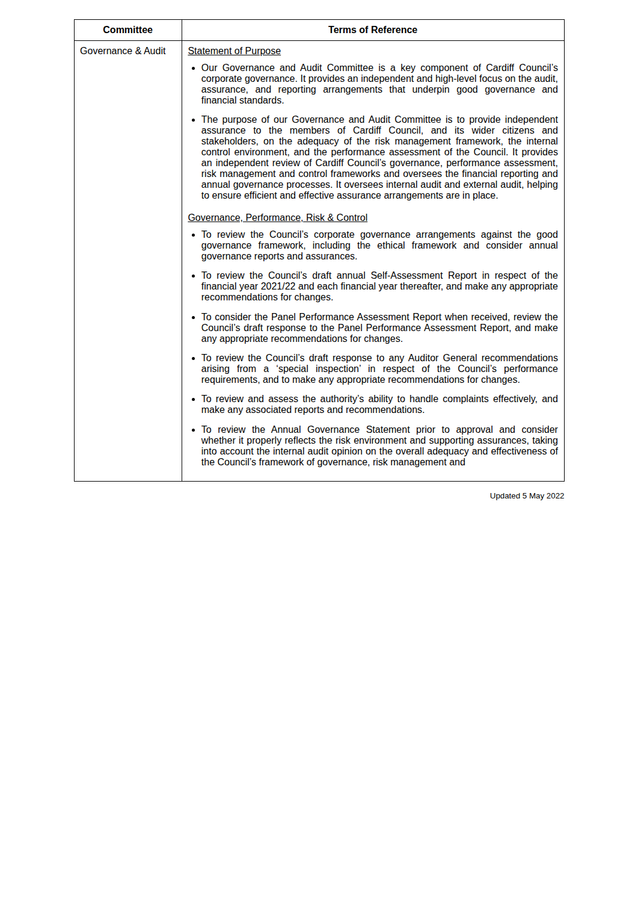| Committee | Terms of Reference |
| --- | --- |
| Governance & Audit | Statement of Purpose Our Governance and Audit Committee is a key component of Cardiff Council’s corporate governance. It provides an independent and high-level focus on the audit, assurance, and reporting arrangements that underpin good governance and financial standards. The purpose of our Governance and Audit Committee is to provide independent assurance to the members of Cardiff Council, and its wider citizens and stakeholders, on the adequacy of the risk management framework, the internal control environment, and the performance assessment of the Council. It provides an independent review of Cardiff Council’s governance, performance assessment, risk management and control frameworks and oversees the financial reporting and annual governance processes. It oversees internal audit and external audit, helping to ensure efficient and effective assurance arrangements are in place. Governance, Performance, Risk & Control To review the Council’s corporate governance arrangements against the good governance framework, including the ethical framework and consider annual governance reports and assurances. To review the Council’s draft annual Self-Assessment Report in respect of the financial year 2021/22 and each financial year thereafter, and make any appropriate recommendations for changes. To consider the Panel Performance Assessment Report when received, review the Council’s draft response to the Panel Performance Assessment Report, and make any appropriate recommendations for changes. To review the Council’s draft response to any Auditor General recommendations arising from a ‘special inspection’ in respect of the Council’s performance requirements, and to make any appropriate recommendations for changes. To review and assess the authority’s ability to handle complaints effectively, and make any associated reports and recommendations. To review the Annual Governance Statement prior to approval and consider whether it properly reflects the risk environment and supporting assurances, taking into account the internal audit opinion on the overall adequacy and effectiveness of the Council’s framework of governance, risk management and |
Updated 5 May 2022